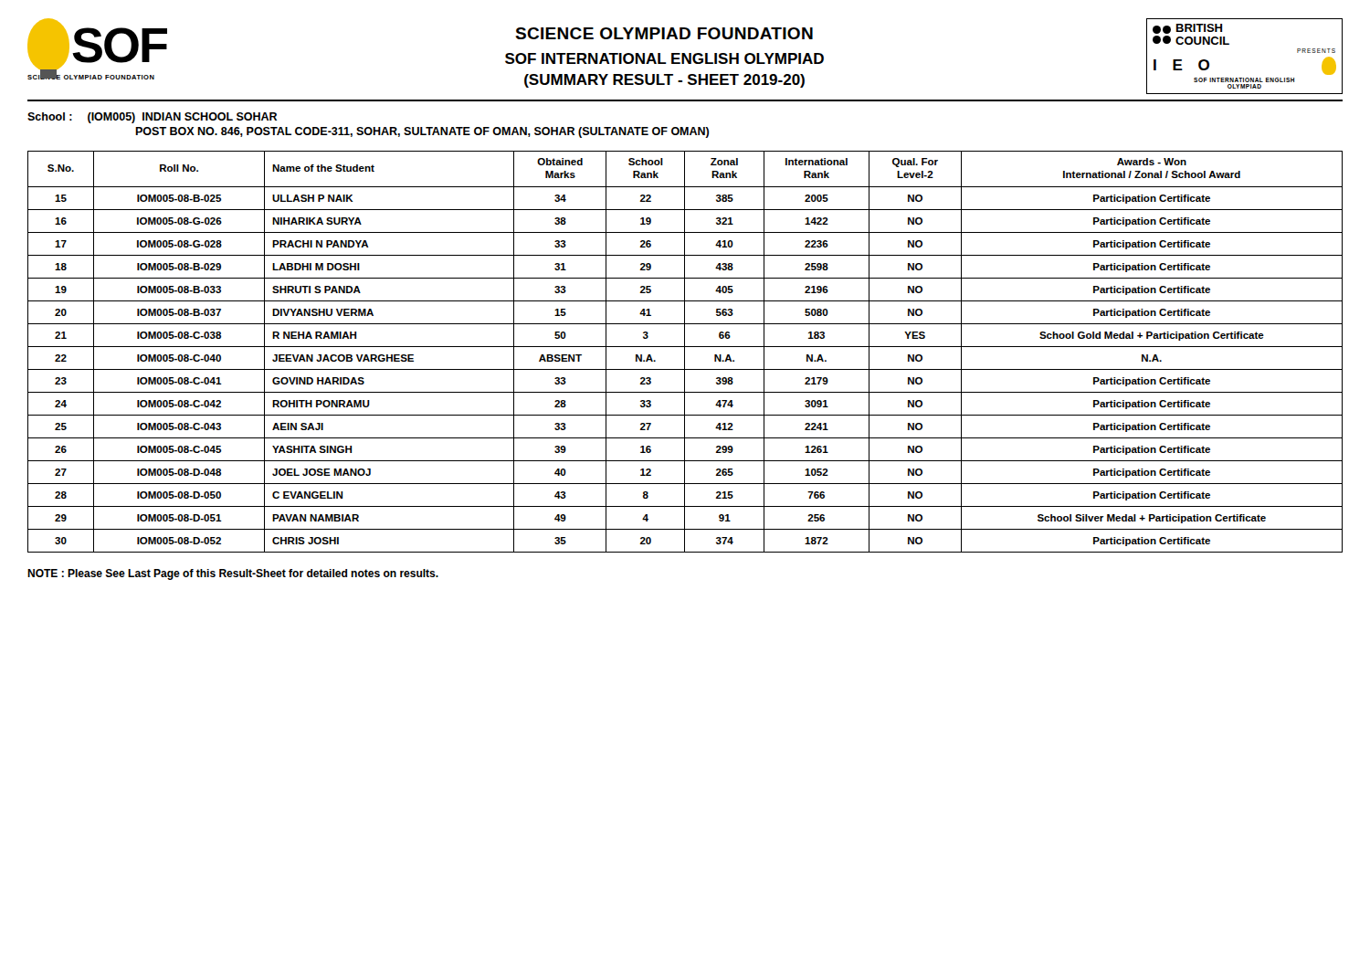SOF
SCIENCE OLYMPIAD FOUNDATION
SCIENCE OLYMPIAD FOUNDATION
SOF INTERNATIONAL ENGLISH OLYMPIAD
(SUMMARY RESULT - SHEET 2019-20)
BRITISH
COUNCIL
PRESENTS
I E O
SOF INTERNATIONAL ENGLISH
OLYMPIAD
School : (IOM005) INDIAN SCHOOL SOHAR
POST BOX NO. 846, POSTAL CODE-311, SOHAR, SULTANATE OF OMAN, SOHAR (SULTANATE OF OMAN)
| S.No. | Roll No. | Name of the Student | Obtained Marks | School Rank | Zonal Rank | International Rank | Qual. For Level-2 | Awards - Won International / Zonal / School Award |
| --- | --- | --- | --- | --- | --- | --- | --- | --- |
| 15 | IOM005-08-B-025 | ULLASH P NAIK | 34 | 22 | 385 | 2005 | NO | Participation Certificate |
| 16 | IOM005-08-G-026 | NIHARIKA SURYA | 38 | 19 | 321 | 1422 | NO | Participation Certificate |
| 17 | IOM005-08-G-028 | PRACHI N PANDYA | 33 | 26 | 410 | 2236 | NO | Participation Certificate |
| 18 | IOM005-08-B-029 | LABDHI M DOSHI | 31 | 29 | 438 | 2598 | NO | Participation Certificate |
| 19 | IOM005-08-B-033 | SHRUTI S PANDA | 33 | 25 | 405 | 2196 | NO | Participation Certificate |
| 20 | IOM005-08-B-037 | DIVYANSHU VERMA | 15 | 41 | 563 | 5080 | NO | Participation Certificate |
| 21 | IOM005-08-C-038 | R NEHA RAMIAH | 50 | 3 | 66 | 183 | YES | School Gold Medal + Participation Certificate |
| 22 | IOM005-08-C-040 | JEEVAN JACOB VARGHESE | ABSENT | N.A. | N.A. | N.A. | NO | N.A. |
| 23 | IOM005-08-C-041 | GOVIND HARIDAS | 33 | 23 | 398 | 2179 | NO | Participation Certificate |
| 24 | IOM005-08-C-042 | ROHITH PONRAMU | 28 | 33 | 474 | 3091 | NO | Participation Certificate |
| 25 | IOM005-08-C-043 | AEIN SAJI | 33 | 27 | 412 | 2241 | NO | Participation Certificate |
| 26 | IOM005-08-C-045 | YASHITA SINGH | 39 | 16 | 299 | 1261 | NO | Participation Certificate |
| 27 | IOM005-08-D-048 | JOEL JOSE MANOJ | 40 | 12 | 265 | 1052 | NO | Participation Certificate |
| 28 | IOM005-08-D-050 | C EVANGELIN | 43 | 8 | 215 | 766 | NO | Participation Certificate |
| 29 | IOM005-08-D-051 | PAVAN NAMBIAR | 49 | 4 | 91 | 256 | NO | School Silver Medal + Participation Certificate |
| 30 | IOM005-08-D-052 | CHRIS JOSHI | 35 | 20 | 374 | 1872 | NO | Participation Certificate |
NOTE : Please See Last Page of this Result-Sheet for detailed notes on results.